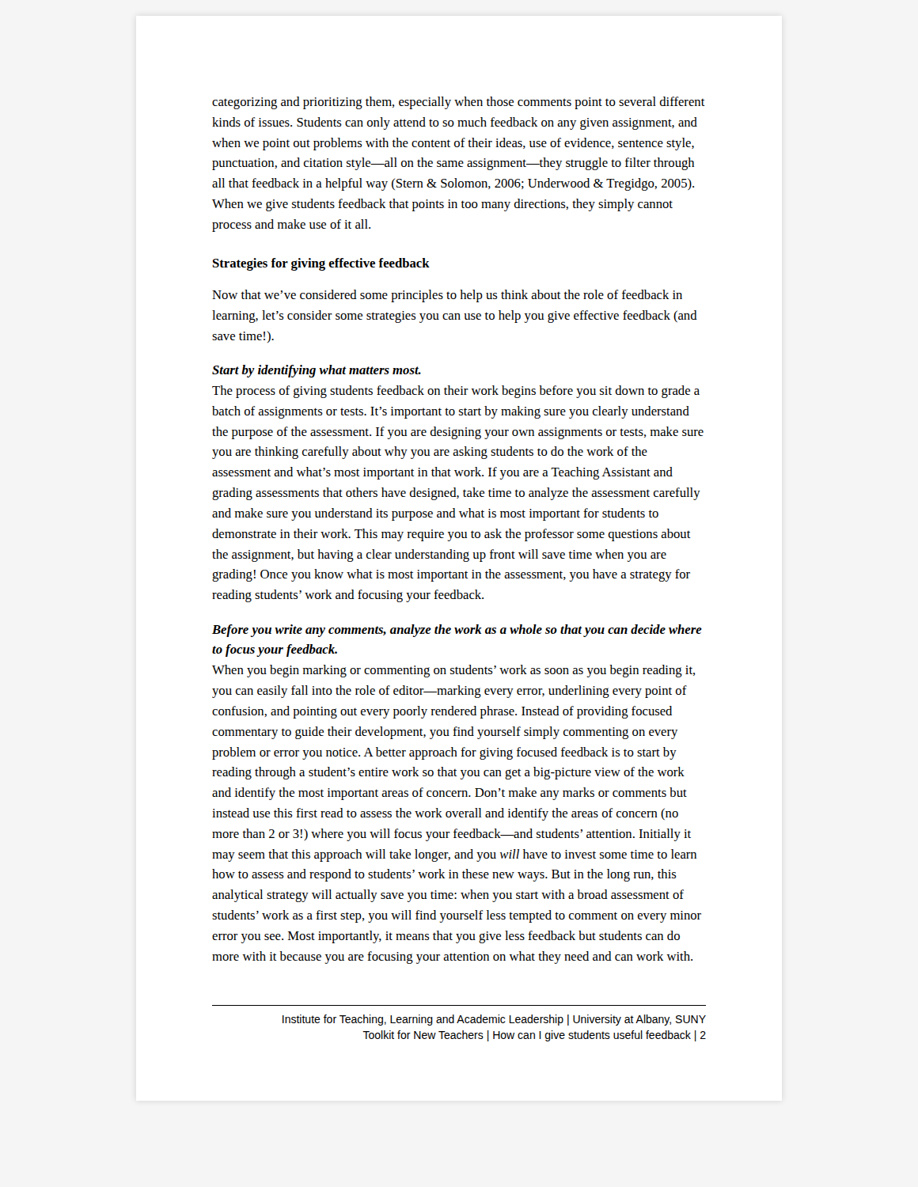categorizing and prioritizing them, especially when those comments point to several different kinds of issues. Students can only attend to so much feedback on any given assignment, and when we point out problems with the content of their ideas, use of evidence, sentence style, punctuation, and citation style—all on the same assignment—they struggle to filter through all that feedback in a helpful way (Stern & Solomon, 2006; Underwood & Tregidgo, 2005). When we give students feedback that points in too many directions, they simply cannot process and make use of it all.
Strategies for giving effective feedback
Now that we’ve considered some principles to help us think about the role of feedback in learning, let’s consider some strategies you can use to help you give effective feedback (and save time!).
Start by identifying what matters most.
The process of giving students feedback on their work begins before you sit down to grade a batch of assignments or tests. It’s important to start by making sure you clearly understand the purpose of the assessment. If you are designing your own assignments or tests, make sure you are thinking carefully about why you are asking students to do the work of the assessment and what’s most important in that work. If you are a Teaching Assistant and grading assessments that others have designed, take time to analyze the assessment carefully and make sure you understand its purpose and what is most important for students to demonstrate in their work. This may require you to ask the professor some questions about the assignment, but having a clear understanding up front will save time when you are grading! Once you know what is most important in the assessment, you have a strategy for reading students’ work and focusing your feedback.
Before you write any comments, analyze the work as a whole so that you can decide where to focus your feedback.
When you begin marking or commenting on students’ work as soon as you begin reading it, you can easily fall into the role of editor—marking every error, underlining every point of confusion, and pointing out every poorly rendered phrase. Instead of providing focused commentary to guide their development, you find yourself simply commenting on every problem or error you notice. A better approach for giving focused feedback is to start by reading through a student’s entire work so that you can get a big-picture view of the work and identify the most important areas of concern. Don’t make any marks or comments but instead use this first read to assess the work overall and identify the areas of concern (no more than 2 or 3!) where you will focus your feedback—and students’ attention. Initially it may seem that this approach will take longer, and you will have to invest some time to learn how to assess and respond to students’ work in these new ways. But in the long run, this analytical strategy will actually save you time: when you start with a broad assessment of students’ work as a first step, you will find yourself less tempted to comment on every minor error you see. Most importantly, it means that you give less feedback but students can do more with it because you are focusing your attention on what they need and can work with.
Institute for Teaching, Learning and Academic Leadership | University at Albany, SUNY
Toolkit for New Teachers | How can I give students useful feedback | 2